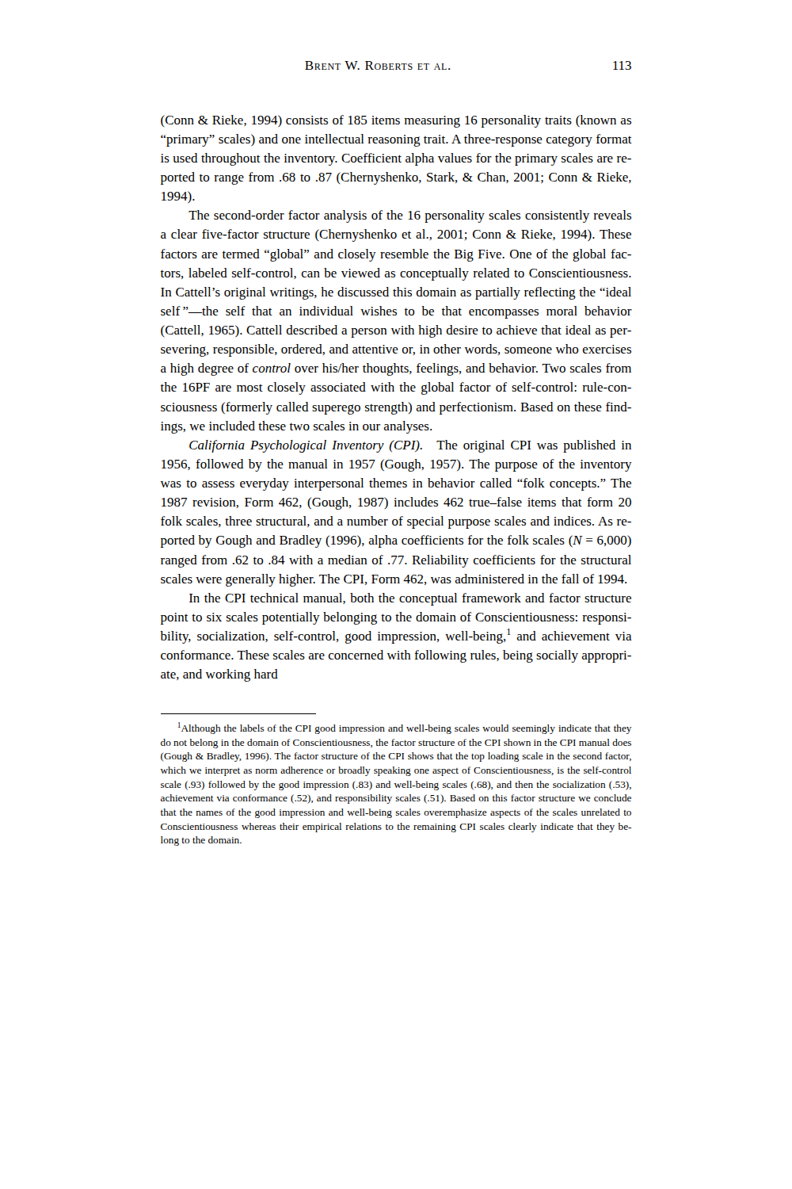Brent W. Roberts et al. 113
(Conn & Rieke, 1994) consists of 185 items measuring 16 personality traits (known as “primary” scales) and one intellectual reasoning trait. A three-response category format is used throughout the inventory. Coefficient alpha values for the primary scales are reported to range from .68 to .87 (Chernyshenko, Stark, & Chan, 2001; Conn & Rieke, 1994).
The second-order factor analysis of the 16 personality scales consistently reveals a clear five-factor structure (Chernyshenko et al., 2001; Conn & Rieke, 1994). These factors are termed “global” and closely resemble the Big Five. One of the global factors, labeled self-control, can be viewed as conceptually related to Conscientiousness. In Cattell’s original writings, he discussed this domain as partially reflecting the “ideal self ”—the self that an individual wishes to be that encompasses moral behavior (Cattell, 1965). Cattell described a person with high desire to achieve that ideal as persevering, responsible, ordered, and attentive or, in other words, someone who exercises a high degree of control over his/her thoughts, feelings, and behavior. Two scales from the 16PF are most closely associated with the global factor of self-control: rule-consciousness (formerly called superego strength) and perfectionism. Based on these findings, we included these two scales in our analyses.
California Psychological Inventory (CPI). The original CPI was published in 1956, followed by the manual in 1957 (Gough, 1957). The purpose of the inventory was to assess everyday interpersonal themes in behavior called “folk concepts.” The 1987 revision, Form 462, (Gough, 1987) includes 462 true–false items that form 20 folk scales, three structural, and a number of special purpose scales and indices. As reported by Gough and Bradley (1996), alpha coefficients for the folk scales (N = 6,000) ranged from .62 to .84 with a median of .77. Reliability coefficients for the structural scales were generally higher. The CPI, Form 462, was administered in the fall of 1994.
In the CPI technical manual, both the conceptual framework and factor structure point to six scales potentially belonging to the domain of Conscientiousness: responsibility, socialization, self-control, good impression, well-being,1 and achievement via conformance. These scales are concerned with following rules, being socially appropriate, and working hard
1Although the labels of the CPI good impression and well-being scales would seemingly indicate that they do not belong in the domain of Conscientiousness, the factor structure of the CPI shown in the CPI manual does (Gough & Bradley, 1996). The factor structure of the CPI shows that the top loading scale in the second factor, which we interpret as norm adherence or broadly speaking one aspect of Conscientiousness, is the self-control scale (.93) followed by the good impression (.83) and well-being scales (.68), and then the socialization (.53), achievement via conformance (.52), and responsibility scales (.51). Based on this factor structure we conclude that the names of the good impression and well-being scales overemphasize aspects of the scales unrelated to Conscientiousness whereas their empirical relations to the remaining CPI scales clearly indicate that they belong to the domain.